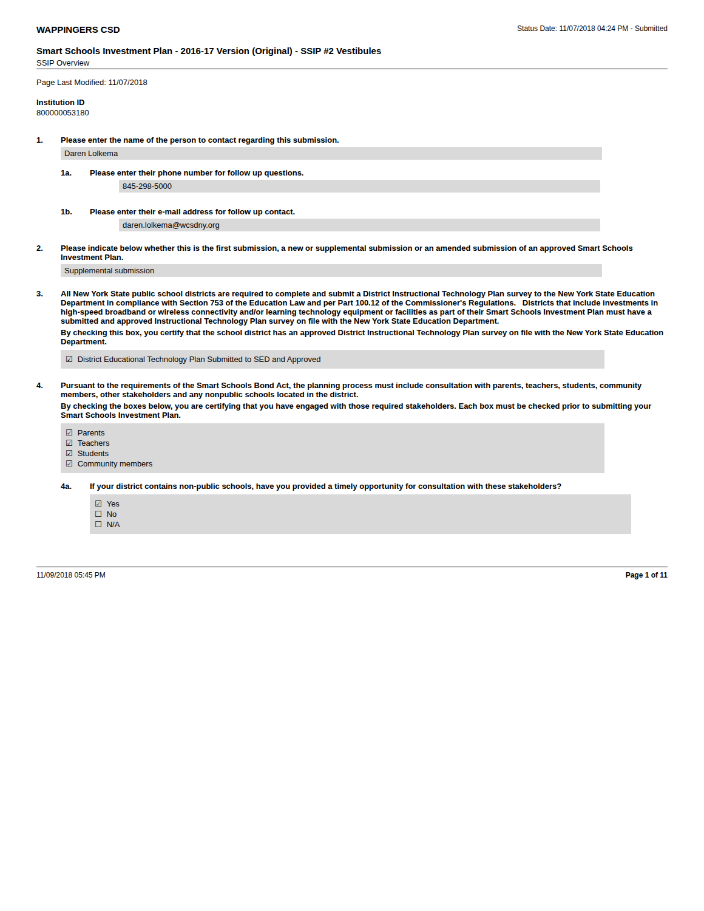WAPPINGERS CSD
Status Date: 11/07/2018 04:24 PM - Submitted
Smart Schools Investment Plan - 2016-17 Version (Original) - SSIP #2 Vestibules
SSIP Overview
Page Last Modified: 11/07/2018
Institution ID
800000053180
1.
Please enter the name of the person to contact regarding this submission.
Daren Lolkema
1a.
Please enter their phone number for follow up questions.
845-298-5000
1b.
Please enter their e-mail address for follow up contact.
daren.lolkema@wcsdny.org
2.
Please indicate below whether this is the first submission, a new or supplemental submission or an amended submission of an approved Smart Schools Investment Plan.
Supplemental submission
3.
All New York State public school districts are required to complete and submit a District Instructional Technology Plan survey to the New York State Education Department in compliance with Section 753 of the Education Law and per Part 100.12 of the Commissioner's Regulations. Districts that include investments in high-speed broadband or wireless connectivity and/or learning technology equipment or facilities as part of their Smart Schools Investment Plan must have a submitted and approved Instructional Technology Plan survey on file with the New York State Education Department.
By checking this box, you certify that the school district has an approved District Instructional Technology Plan survey on file with the New York State Education Department.
☑District Educational Technology Plan Submitted to SED and Approved
4.
Pursuant to the requirements of the Smart Schools Bond Act, the planning process must include consultation with parents, teachers, students, community members, other stakeholders and any nonpublic schools located in the district.
By checking the boxes below, you are certifying that you have engaged with those required stakeholders. Each box must be checked prior to submitting your Smart Schools Investment Plan.
☑Parents
☑Teachers
☑Students
☑Community members
4a.
If your district contains non-public schools, have you provided a timely opportunity for consultation with these stakeholders?
☑Yes
☐No
☐N/A
11/09/2018 05:45 PM
Page 1 of 11